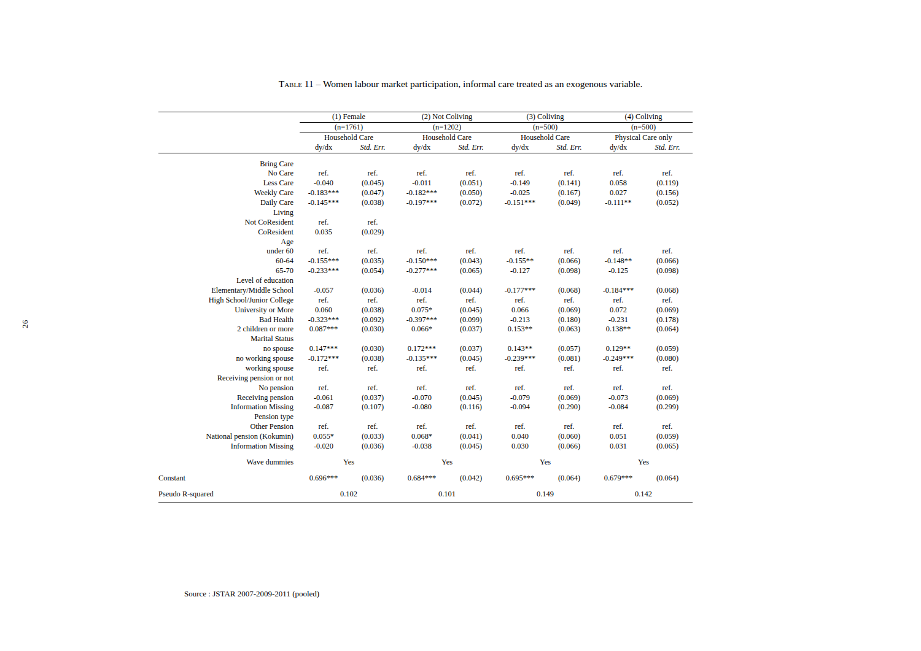26
Table 11 – Women labour market participation, informal care treated as an exogenous variable.
| | (1) Female | (2) Not Coliving | (3) Coliving | (4) Coliving |
| | (n=1761) | (n=1202) | (n=500) | (n=500) |
| | Household Care | Household Care | Household Care | Physical Care only |
| | dy/dx | Std. Err. | dy/dx | Std. Err. | dy/dx | Std. Err. | dy/dx | Std. Err. |
| Bring Care | |
| No Care | ref. | ref. | ref. | ref. | ref. | ref. | ref. | ref. |
| Less Care | -0.040 | (0.045) | -0.011 | (0.051) | -0.149 | (0.141) | 0.058 | (0.119) |
| Weekly Care | -0.183*** | (0.047) | -0.182*** | (0.050) | -0.025 | (0.167) | 0.027 | (0.156) |
| Daily Care | -0.145*** | (0.038) | -0.197*** | (0.072) | -0.151*** | (0.049) | -0.111** | (0.052) |
| Living | |
| Not CoResident | ref. | ref. | |
| CoResident | 0.035 | (0.029) | |
| Age | |
| under 60 | ref. | ref. | ref. | ref. | ref. | ref. | ref. | ref. |
| 60-64 | -0.155*** | (0.035) | -0.150*** | (0.043) | -0.155** | (0.066) | -0.148** | (0.066) |
| 65-70 | -0.233*** | (0.054) | -0.277*** | (0.065) | -0.127 | (0.098) | -0.125 | (0.098) |
| Level of education | |
| Elementary/Middle School | -0.057 | (0.036) | -0.014 | (0.044) | -0.177*** | (0.068) | -0.184*** | (0.068) |
| High School/Junior College | ref. | ref. | ref. | ref. | ref. | ref. | ref. | ref. |
| University or More | 0.060 | (0.038) | 0.075* | (0.045) | 0.066 | (0.069) | 0.072 | (0.069) |
| Bad Health | -0.323*** | (0.092) | -0.397*** | (0.099) | -0.213 | (0.180) | -0.231 | (0.178) |
| 2 children or more | 0.087*** | (0.030) | 0.066* | (0.037) | 0.153** | (0.063) | 0.138** | (0.064) |
| Marital Status | |
| no spouse | 0.147*** | (0.030) | 0.172*** | (0.037) | 0.143** | (0.057) | 0.129** | (0.059) |
| no working spouse | -0.172*** | (0.038) | -0.135*** | (0.045) | -0.239*** | (0.081) | -0.249*** | (0.080) |
| working spouse | ref. | ref. | ref. | ref. | ref. | ref. | ref. | ref. |
| Receiving pension or not | |
| No pension | ref. | ref. | ref. | ref. | ref. | ref. | ref. | ref. |
| Receiving pension | -0.061 | (0.037) | -0.070 | (0.045) | -0.079 | (0.069) | -0.073 | (0.069) |
| Information Missing | -0.087 | (0.107) | -0.080 | (0.116) | -0.094 | (0.290) | -0.084 | (0.299) |
| Pension type | |
| Other Pension | ref. | ref. | ref. | ref. | ref. | ref. | ref. | ref. |
| National pension (Kokumin) | 0.055* | (0.033) | 0.068* | (0.041) | 0.040 | (0.060) | 0.051 | (0.059) |
| Information Missing | -0.020 | (0.036) | -0.038 | (0.045) | 0.030 | (0.066) | 0.031 | (0.065) |
| Wave dummies | Yes | Yes | Yes | Yes |
| Constant | 0.696*** | (0.036) | 0.684*** | (0.042) | 0.695*** | (0.064) | 0.679*** | (0.064) |
| Pseudo R-squared | 0.102 | 0.101 | 0.149 | 0.142 |
Source : JSTAR 2007-2009-2011 (pooled)